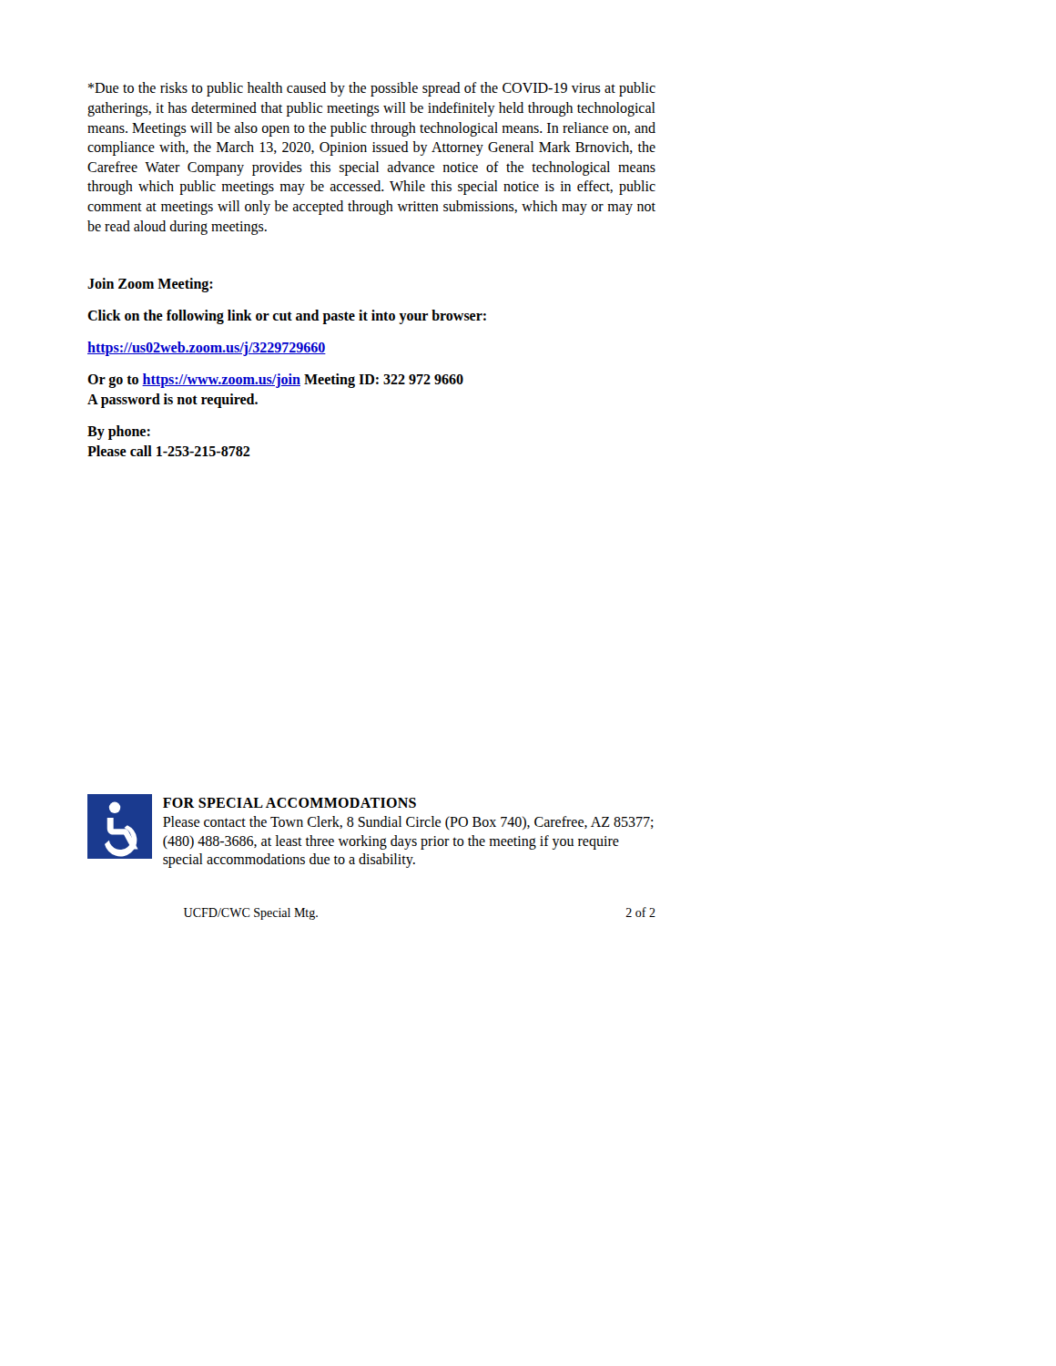*Due to the risks to public health caused by the possible spread of the COVID-19 virus at public gatherings, it has determined that public meetings will be indefinitely held through technological means. Meetings will be also open to the public through technological means. In reliance on, and compliance with, the March 13, 2020, Opinion issued by Attorney General Mark Brnovich, the Carefree Water Company provides this special advance notice of the technological means through which public meetings may be accessed. While this special notice is in effect, public comment at meetings will only be accepted through written submissions, which may or may not be read aloud during meetings.
Join Zoom Meeting:
Click on the following link or cut and paste it into your browser:
https://us02web.zoom.us/j/3229729660
Or go to https://www.zoom.us/join Meeting ID: 322 972 9660
A password is not required.
By phone:
Please call 1-253-215-8782
FOR SPECIAL ACCOMMODATIONS
Please contact the Town Clerk, 8 Sundial Circle (PO Box 740), Carefree, AZ 85377; (480) 488-3686, at least three working days prior to the meeting if you require special accommodations due to a disability.
UCFD/CWC Special Mtg. 2 of 2